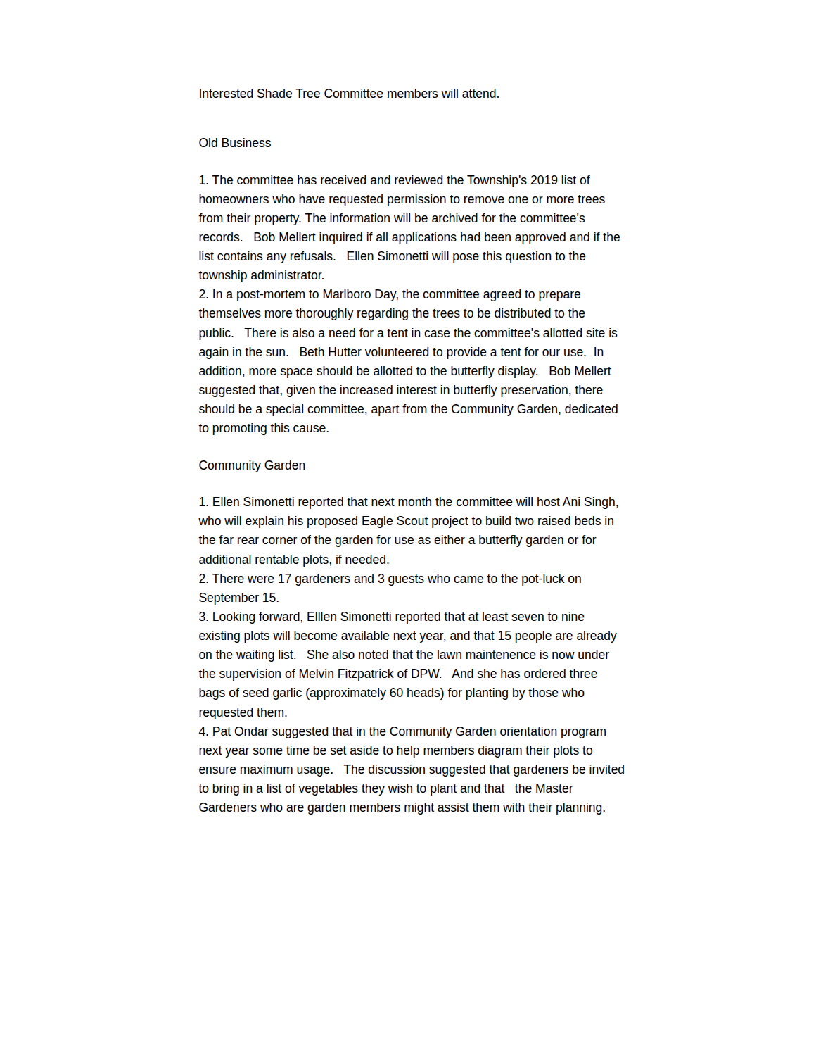Interested Shade Tree Committee members will attend.
Old Business
1. The committee has received and reviewed the Township's 2019 list of homeowners who have requested permission to remove one or more trees from their property. The information will be archived for the committee's records. Bob Mellert inquired if all applications had been approved and if the list contains any refusals. Ellen Simonetti will pose this question to the township administrator.
2. In a post-mortem to Marlboro Day, the committee agreed to prepare themselves more thoroughly regarding the trees to be distributed to the public. There is also a need for a tent in case the committee's allotted site is again in the sun. Beth Hutter volunteered to provide a tent for our use. In addition, more space should be allotted to the butterfly display. Bob Mellert suggested that, given the increased interest in butterfly preservation, there should be a special committee, apart from the Community Garden, dedicated to promoting this cause.
Community Garden
1. Ellen Simonetti reported that next month the committee will host Ani Singh, who will explain his proposed Eagle Scout project to build two raised beds in the far rear corner of the garden for use as either a butterfly garden or for additional rentable plots, if needed.
2. There were 17 gardeners and 3 guests who came to the pot-luck on September 15.
3. Looking forward, Elllen Simonetti reported that at least seven to nine existing plots will become available next year, and that 15 people are already on the waiting list. She also noted that the lawn maintenence is now under the supervision of Melvin Fitzpatrick of DPW. And she has ordered three bags of seed garlic (approximately 60 heads) for planting by those who requested them.
4. Pat Ondar suggested that in the Community Garden orientation program next year some time be set aside to help members diagram their plots to ensure maximum usage. The discussion suggested that gardeners be invited to bring in a list of vegetables they wish to plant and that the Master Gardeners who are garden members might assist them with their planning.